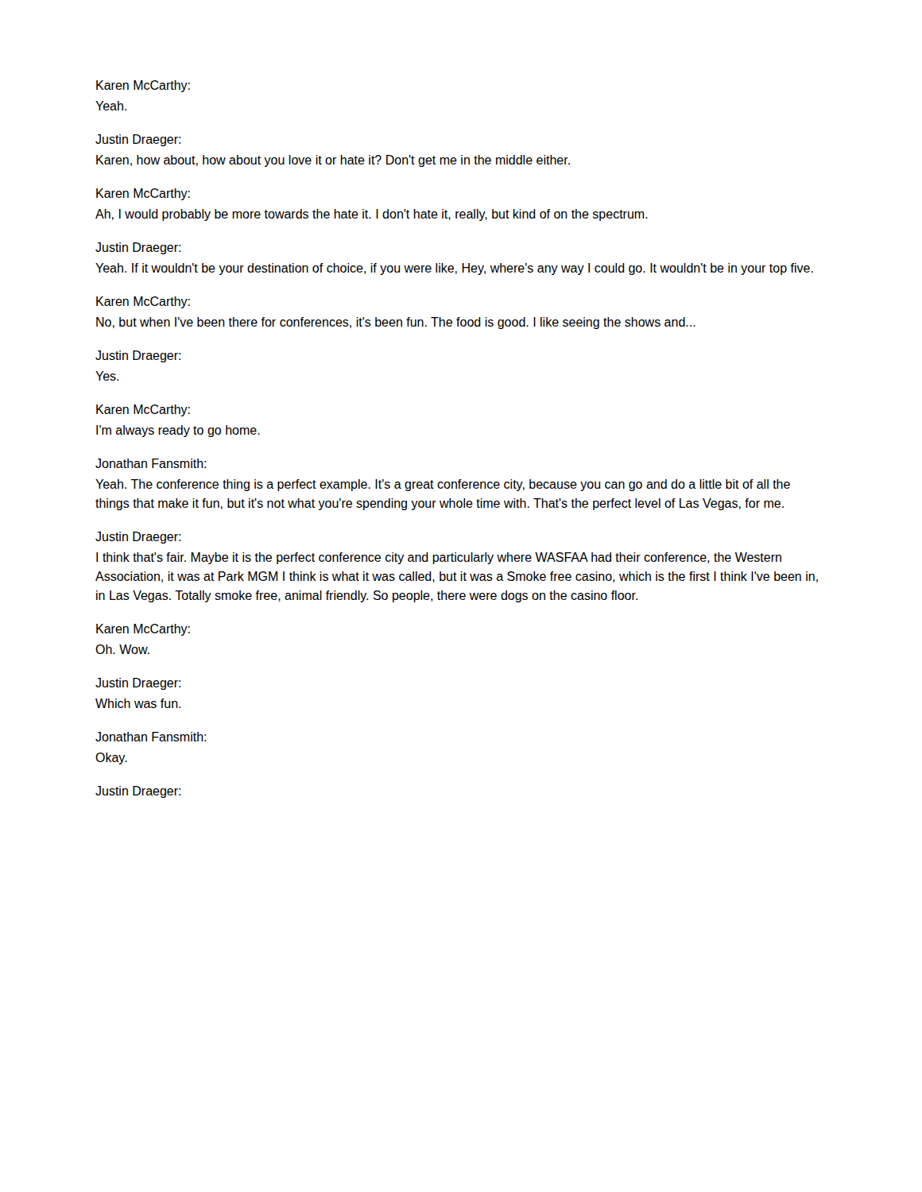Karen McCarthy:
Yeah.
Justin Draeger:
Karen, how about, how about you love it or hate it? Don't get me in the middle either.
Karen McCarthy:
Ah, I would probably be more towards the hate it. I don't hate it, really, but kind of on the spectrum.
Justin Draeger:
Yeah. If it wouldn't be your destination of choice, if you were like, Hey, where's any way I could go. It wouldn't be in your top five.
Karen McCarthy:
No, but when I've been there for conferences, it's been fun. The food is good. I like seeing the shows and...
Justin Draeger:
Yes.
Karen McCarthy:
I'm always ready to go home.
Jonathan Fansmith:
Yeah. The conference thing is a perfect example. It's a great conference city, because you can go and do a little bit of all the things that make it fun, but it's not what you're spending your whole time with. That's the perfect level of Las Vegas, for me.
Justin Draeger:
I think that's fair. Maybe it is the perfect conference city and particularly where WASFAA had their conference, the Western Association, it was at Park MGM I think is what it was called, but it was a Smoke free casino, which is the first I think I've been in, in Las Vegas. Totally smoke free, animal friendly. So people, there were dogs on the casino floor.
Karen McCarthy:
Oh. Wow.
Justin Draeger:
Which was fun.
Jonathan Fansmith:
Okay.
Justin Draeger: